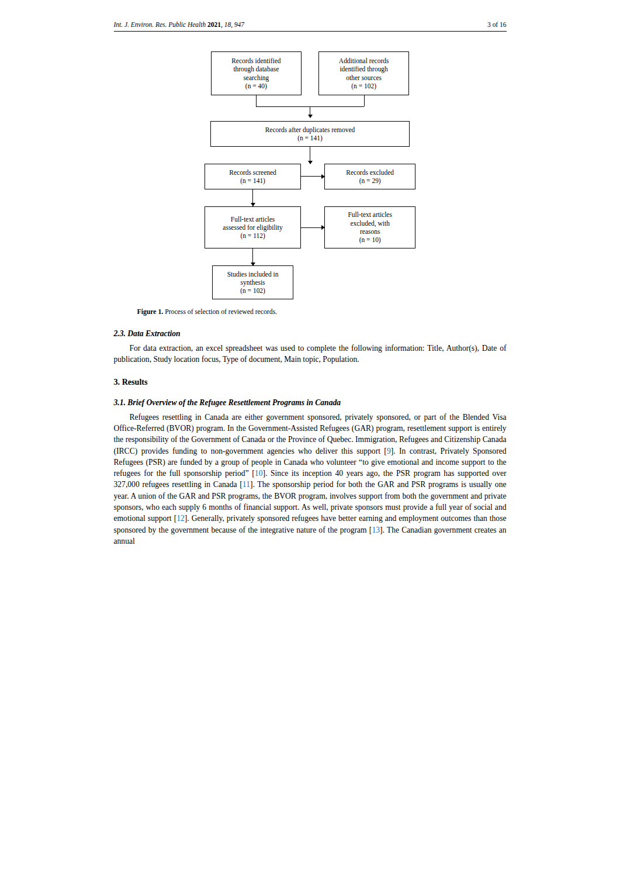Int. J. Environ. Res. Public Health 2021, 18, 947
3 of 16
Records identified
through database
searching
(n = 40)
Additional records
identified through
other sources
(n = 102)
Records after duplicates removed
(n = 141)
Records screened
(n = 141)
Records excluded
(n = 29)
Full-text articles
assessed for eligibility
(n = 112)
Full-text articles
excluded, with
reasons
(n = 10)
Studies included in
synthesis
(n = 102)
Figure 1. Process of selection of reviewed records.
2.3. Data Extraction
For data extraction, an excel spreadsheet was used to complete the following information: Title, Author(s), Date of publication, Study location focus, Type of document, Main topic, Population.
3. Results
3.1. Brief Overview of the Refugee Resettlement Programs in Canada
Refugees resettling in Canada are either government sponsored, privately sponsored, or part of the Blended Visa Office-Referred (BVOR) program. In the Government-Assisted Refugees (GAR) program, resettlement support is entirely the responsibility of the Government of Canada or the Province of Quebec. Immigration, Refugees and Citizenship Canada (IRCC) provides funding to non-government agencies who deliver this support [9]. In contrast, Privately Sponsored Refugees (PSR) are funded by a group of people in Canada who volunteer “to give emotional and income support to the refugees for the full sponsorship period” [10]. Since its inception 40 years ago, the PSR program has supported over 327,000 refugees resettling in Canada [11]. The sponsorship period for both the GAR and PSR programs is usually one year. A union of the GAR and PSR programs, the BVOR program, involves support from both the government and private sponsors, who each supply 6 months of financial support. As well, private sponsors must provide a full year of social and emotional support [12]. Generally, privately sponsored refugees have better earning and employment outcomes than those sponsored by the government because of the integrative nature of the program [13]. The Canadian government creates an annual